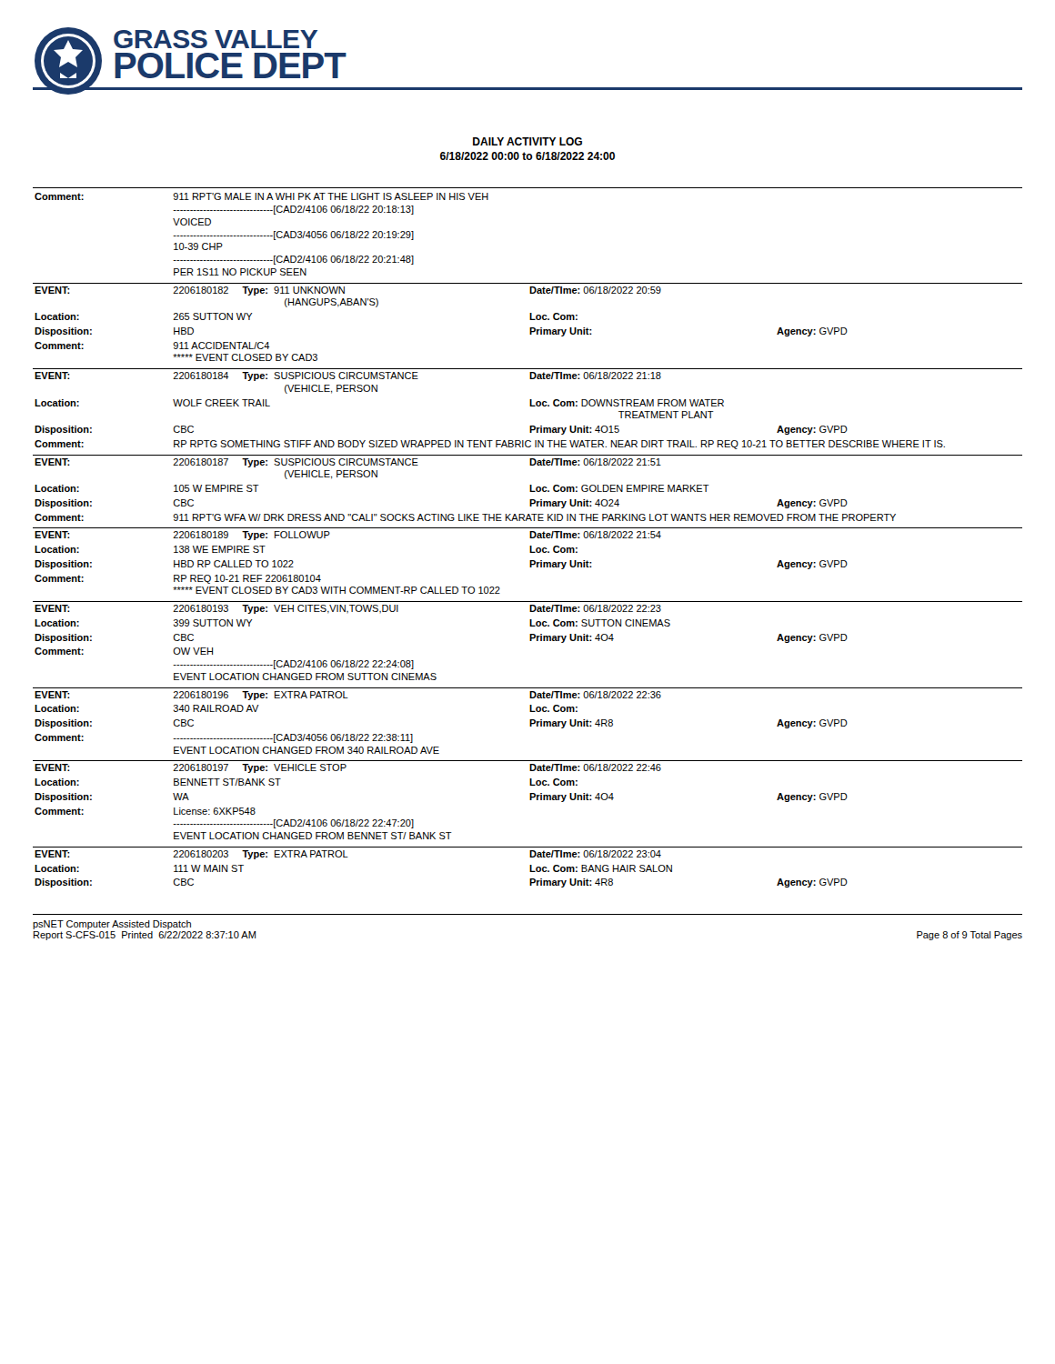GRASS VALLEY
POLICE DEPT
DAILY ACTIVITY LOG
6/18/2022 00:00 to 6/18/2022 24:00
| Comment: | 911 RPT'G MALE IN A WHI PK AT THE LIGHT IS ASLEEP IN HIS VEH ------------------------------[CAD2/4106 06/18/22 20:18:13] VOICED ------------------------------[CAD3/4056 06/18/22 20:19:29] 10-39 CHP ------------------------------[CAD2/4106 06/18/22 20:21:48] PER 1S11 NO PICKUP SEEN |
| EVENT: | 2206180182 | Type: 911 UNKNOWN (HANGUPS,ABAN'S) | Date/TIme: 06/18/2022 20:59 |
| Location: | 265 SUTTON WY | Loc. Com: |
| Disposition: | HBD | Primary Unit: | Agency: GVPD |
| Comment: | 911 ACCIDENTAL/C4 ***** EVENT CLOSED BY CAD3 |
| EVENT: | 2206180184 | Type: SUSPICIOUS CIRCUMSTANCE (VEHICLE, PERSON | Date/TIme: 06/18/2022 21:18 |
| Location: | WOLF CREEK TRAIL | Loc. Com: DOWNSTREAM FROM WATER TREATMENT PLANT |
| Disposition: | CBC | Primary Unit: 4O15 | Agency: GVPD |
| Comment: | RP RPTG SOMETHING STIFF AND BODY SIZED WRAPPED IN TENT FABRIC IN THE WATER. NEAR DIRT TRAIL. RP REQ 10-21 TO BETTER DESCRIBE WHERE IT IS. |
| EVENT: | 2206180187 | Type: SUSPICIOUS CIRCUMSTANCE (VEHICLE, PERSON | Date/TIme: 06/18/2022 21:51 |
| Location: | 105 W EMPIRE ST | Loc. Com: GOLDEN EMPIRE MARKET |
| Disposition: | CBC | Primary Unit: 4O24 | Agency: GVPD |
| Comment: | 911 RPT'G WFA W/ DRK DRESS AND "CALI" SOCKS ACTING LIKE THE KARATE KID IN THE PARKING LOT WANTS HER REMOVED FROM THE PROPERTY |
| EVENT: | 2206180189 | Type: FOLLOWUP | Date/TIme: 06/18/2022 21:54 |
| Location: | 138 WE EMPIRE ST | Loc. Com: |
| Disposition: | HBD RP CALLED TO 1022 | Primary Unit: | Agency: GVPD |
| Comment: | RP REQ 10-21 REF 2206180104 ***** EVENT CLOSED BY CAD3 WITH COMMENT-RP CALLED TO 1022 |
| EVENT: | 2206180193 | Type: VEH CITES,VIN,TOWS,DUI | Date/TIme: 06/18/2022 22:23 |
| Location: | 399 SUTTON WY | Loc. Com: SUTTON CINEMAS |
| Disposition: | CBC | Primary Unit: 4O4 | Agency: GVPD |
| Comment: | OW VEH ------------------------------[CAD2/4106 06/18/22 22:24:08] EVENT LOCATION CHANGED FROM SUTTON CINEMAS |
| EVENT: | 2206180196 | Type: EXTRA PATROL | Date/TIme: 06/18/2022 22:36 |
| Location: | 340 RAILROAD AV | Loc. Com: |
| Disposition: | CBC | Primary Unit: 4R8 | Agency: GVPD |
| Comment: | ------------------------------[CAD3/4056 06/18/22 22:38:11] EVENT LOCATION CHANGED FROM 340 RAILROAD AVE |
| EVENT: | 2206180197 | Type: VEHICLE STOP | Date/TIme: 06/18/2022 22:46 |
| Location: | BENNETT ST/BANK ST | Loc. Com: |
| Disposition: | WA | Primary Unit: 4O4 | Agency: GVPD |
| Comment: | License: 6XKP548 ------------------------------[CAD2/4106 06/18/22 22:47:20] EVENT LOCATION CHANGED FROM BENNET ST/ BANK ST |
| EVENT: | 2206180203 | Type: EXTRA PATROL | Date/TIme: 06/18/2022 23:04 |
| Location: | 111 W MAIN ST | Loc. Com: BANG HAIR SALON |
| Disposition: | CBC | Primary Unit: 4R8 | Agency: GVPD |
psNET Computer Assisted Dispatch
Report S-CFS-015 Printed 6/22/2022 8:37:10 AM
Page 8 of 9 Total Pages